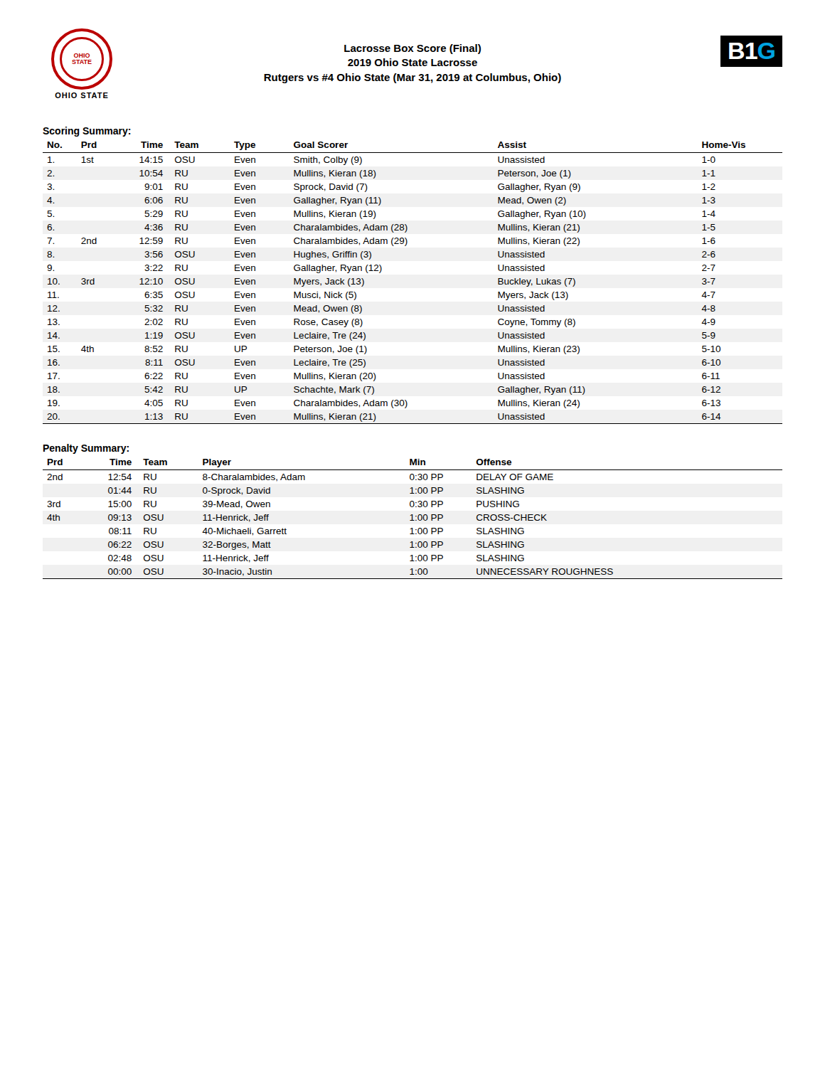OHIO
STATE
OHIO STATE
Lacrosse Box Score (Final)
2019 Ohio State Lacrosse
Rutgers vs #4 Ohio State (Mar 31, 2019 at Columbus, Ohio)
B1 G
Scoring Summary:
| No. | Prd | Time | Team | Type | Goal Scorer | Assist | Home-Vis |
| --- | --- | --- | --- | --- | --- | --- | --- |
| 1. | 1st | 14:15 | OSU | Even | Smith, Colby (9) | Unassisted | 1-0 |
| 2. | | 10:54 | RU | Even | Mullins, Kieran (18) | Peterson, Joe (1) | 1-1 |
| 3. | | 9:01 | RU | Even | Sprock, David (7) | Gallagher, Ryan (9) | 1-2 |
| 4. | | 6:06 | RU | Even | Gallagher, Ryan (11) | Mead, Owen (2) | 1-3 |
| 5. | | 5:29 | RU | Even | Mullins, Kieran (19) | Gallagher, Ryan (10) | 1-4 |
| 6. | | 4:36 | RU | Even | Charalambides, Adam (28) | Mullins, Kieran (21) | 1-5 |
| 7. | 2nd | 12:59 | RU | Even | Charalambides, Adam (29) | Mullins, Kieran (22) | 1-6 |
| 8. | | 3:56 | OSU | Even | Hughes, Griffin (3) | Unassisted | 2-6 |
| 9. | | 3:22 | RU | Even | Gallagher, Ryan (12) | Unassisted | 2-7 |
| 10. | 3rd | 12:10 | OSU | Even | Myers, Jack (13) | Buckley, Lukas (7) | 3-7 |
| 11. | | 6:35 | OSU | Even | Musci, Nick (5) | Myers, Jack (13) | 4-7 |
| 12. | | 5:32 | RU | Even | Mead, Owen (8) | Unassisted | 4-8 |
| 13. | | 2:02 | RU | Even | Rose, Casey (8) | Coyne, Tommy (8) | 4-9 |
| 14. | | 1:19 | OSU | Even | Leclaire, Tre (24) | Unassisted | 5-9 |
| 15. | 4th | 8:52 | RU | UP | Peterson, Joe (1) | Mullins, Kieran (23) | 5-10 |
| 16. | | 8:11 | OSU | Even | Leclaire, Tre (25) | Unassisted | 6-10 |
| 17. | | 6:22 | RU | Even | Mullins, Kieran (20) | Unassisted | 6-11 |
| 18. | | 5:42 | RU | UP | Schachte, Mark (7) | Gallagher, Ryan (11) | 6-12 |
| 19. | | 4:05 | RU | Even | Charalambides, Adam (30) | Mullins, Kieran (24) | 6-13 |
| 20. | | 1:13 | RU | Even | Mullins, Kieran (21) | Unassisted | 6-14 |
Penalty Summary:
| Prd | Time | Team | Player | Min | Offense |
| --- | --- | --- | --- | --- | --- |
| 2nd | 12:54 | RU | 8-Charalambides, Adam | 0:30 PP | DELAY OF GAME |
| | 01:44 | RU | 0-Sprock, David | 1:00 PP | SLASHING |
| 3rd | 15:00 | RU | 39-Mead, Owen | 0:30 PP | PUSHING |
| 4th | 09:13 | OSU | 11-Henrick, Jeff | 1:00 PP | CROSS-CHECK |
| | 08:11 | RU | 40-Michaeli, Garrett | 1:00 PP | SLASHING |
| | 06:22 | OSU | 32-Borges, Matt | 1:00 PP | SLASHING |
| | 02:48 | OSU | 11-Henrick, Jeff | 1:00 PP | SLASHING |
| | 00:00 | OSU | 30-Inacio, Justin | 1:00 | UNNECESSARY ROUGHNESS |